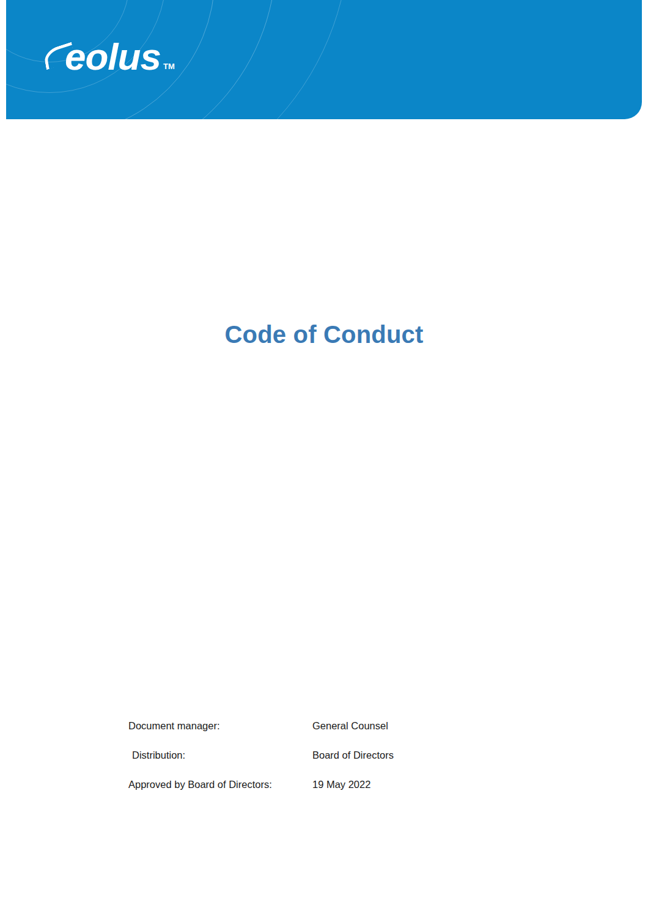eolus TM
Code of Conduct
| Document manager: | General Counsel |
| Distribution: | Board of Directors |
| Approved by Board of Directors: | 19 May 2022 |